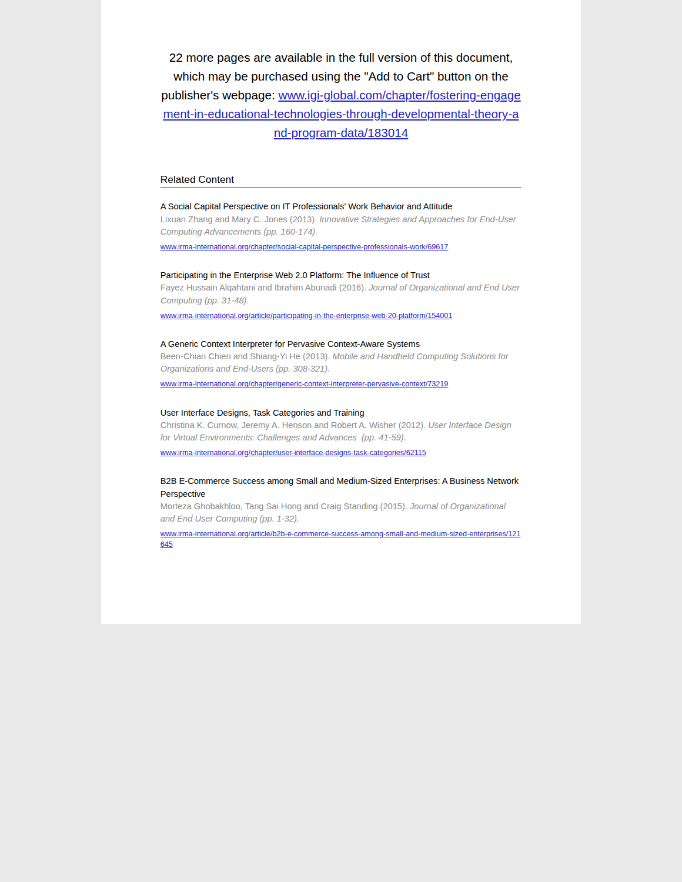22 more pages are available in the full version of this document, which may be purchased using the "Add to Cart" button on the publisher's webpage: www.igi-global.com/chapter/fostering-engagement-in-educational-technologies-through-developmental-theory-and-program-data/183014
Related Content
A Social Capital Perspective on IT Professionals’ Work Behavior and Attitude
Lixuan Zhang and Mary C. Jones (2013). Innovative Strategies and Approaches for End-User Computing Advancements (pp. 160-174).
www.irma-international.org/chapter/social-capital-perspective-professionals-work/69617
Participating in the Enterprise Web 2.0 Platform: The Influence of Trust
Fayez Hussain Alqahtani and Ibrahim Abunadi (2016). Journal of Organizational and End User Computing (pp. 31-48).
www.irma-international.org/article/participating-in-the-enterprise-web-20-platform/154001
A Generic Context Interpreter for Pervasive Context-Aware Systems
Been-Chian Chien and Shiang-Yi He (2013). Mobile and Handheld Computing Solutions for Organizations and End-Users (pp. 308-321).
www.irma-international.org/chapter/generic-context-interpreter-pervasive-context/73219
User Interface Designs, Task Categories and Training
Christina K. Curnow, Jeremy A. Henson and Robert A. Wisher (2012). User Interface Design for Virtual Environments: Challenges and Advances (pp. 41-59).
www.irma-international.org/chapter/user-interface-designs-task-categories/62115
B2B E-Commerce Success among Small and Medium-Sized Enterprises: A Business Network Perspective
Morteza Ghobakhloo, Tang Sai Hong and Craig Standing (2015). Journal of Organizational and End User Computing (pp. 1-32).
www.irma-international.org/article/b2b-e-commerce-success-among-small-and-medium-sized-enterprises/121645